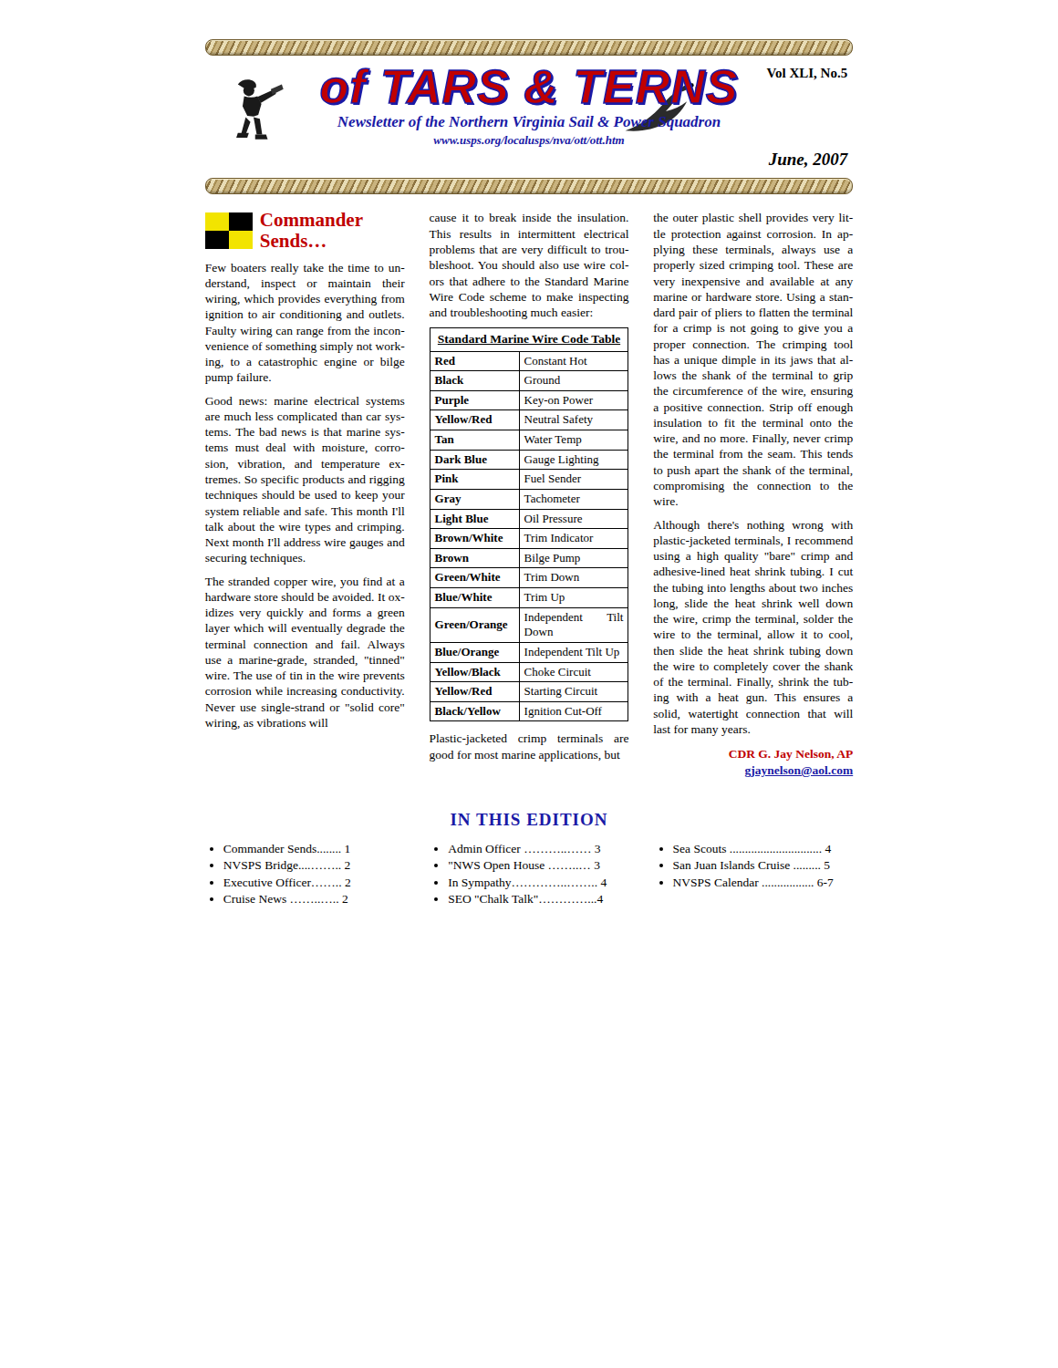Vol XLI, No.5
June, 2007
of TARS & TERNS
Newsletter of the Northern Virginia Sail & Power Squadron
www.usps.org/localusps/nva/ott/ott.htm
Commander
Sends…
Few boaters really take the time to understand, inspect or maintain their wiring, which provides everything from ignition to air conditioning and outlets. Faulty wiring can range from the inconvenience of something simply not working, to a catastrophic engine or bilge pump failure.
Good news: marine electrical systems are much less complicated than car systems. The bad news is that marine systems must deal with moisture, corrosion, vibration, and temperature extremes. So specific products and rigging techniques should be used to keep your system reliable and safe. This month I'll talk about the wire types and crimping. Next month I'll address wire gauges and securing techniques.
The stranded copper wire, you find at a hardware store should be avoided. It oxidizes very quickly and forms a green layer which will eventually degrade the terminal connection and fail. Always use a marine-grade, stranded, "tinned" wire. The use of tin in the wire prevents corrosion while increasing conductivity. Never use single-strand or "solid core" wiring, as vibrations will
cause it to break inside the insulation. This results in intermittent electrical problems that are very difficult to troubleshoot. You should also use wire colors that adhere to the Standard Marine Wire Code scheme to make inspecting and troubleshooting much easier:
Standard Marine Wire Code Table
| Red | Constant Hot |
| Black | Ground |
| Purple | Key-on Power |
| Yellow/Red | Neutral Safety |
| Tan | Water Temp |
| Dark Blue | Gauge Lighting |
| Pink | Fuel Sender |
| Gray | Tachometer |
| Light Blue | Oil Pressure |
| Brown/White | Trim Indicator |
| Brown | Bilge Pump |
| Green/White | Trim Down |
| Blue/White | Trim Up |
| Green/Orange | Independent Tilt Down |
| Blue/Orange | Independent Tilt Up |
| Yellow/Black | Choke Circuit |
| Yellow/Red | Starting Circuit |
| Black/Yellow | Ignition Cut-Off |
Plastic-jacketed crimp terminals are good for most marine applications, but
the outer plastic shell provides very little protection against corrosion. In applying these terminals, always use a properly sized crimping tool. These are very inexpensive and available at any marine or hardware store. Using a standard pair of pliers to flatten the terminal for a crimp is not going to give you a proper connection. The crimping tool has a unique dimple in its jaws that allows the shank of the terminal to grip the circumference of the wire, ensuring a positive connection. Strip off enough insulation to fit the terminal onto the wire, and no more. Finally, never crimp the terminal from the seam. This tends to push apart the shank of the terminal, compromising the connection to the wire.
Although there's nothing wrong with plastic-jacketed terminals, I recommend using a high quality "bare" crimp and adhesive-lined heat shrink tubing. I cut the tubing into lengths about two inches long, slide the heat shrink well down the wire, crimp the terminal, solder the wire to the terminal, allow it to cool, then slide the heat shrink tubing down the wire to completely cover the shank of the terminal. Finally, shrink the tubing with a heat gun. This ensures a solid, watertight connection that will last for many years.
CDR G. Jay Nelson, AP
gjaynelson@aol.com
IN THIS EDITION
Commander Sends........ 1
NVSPS Bridge....…….. 2
Executive Officer…….. 2
Cruise News ……..….. 2
Admin Officer ………..…… 3
"NWS Open House ……..… 3
In Sympathy…………..…….. 4
SEO "Chalk Talk"…………...4
Sea Scouts .............................. 4
San Juan Islands Cruise ......... 5
NVSPS Calendar ................. 6-7